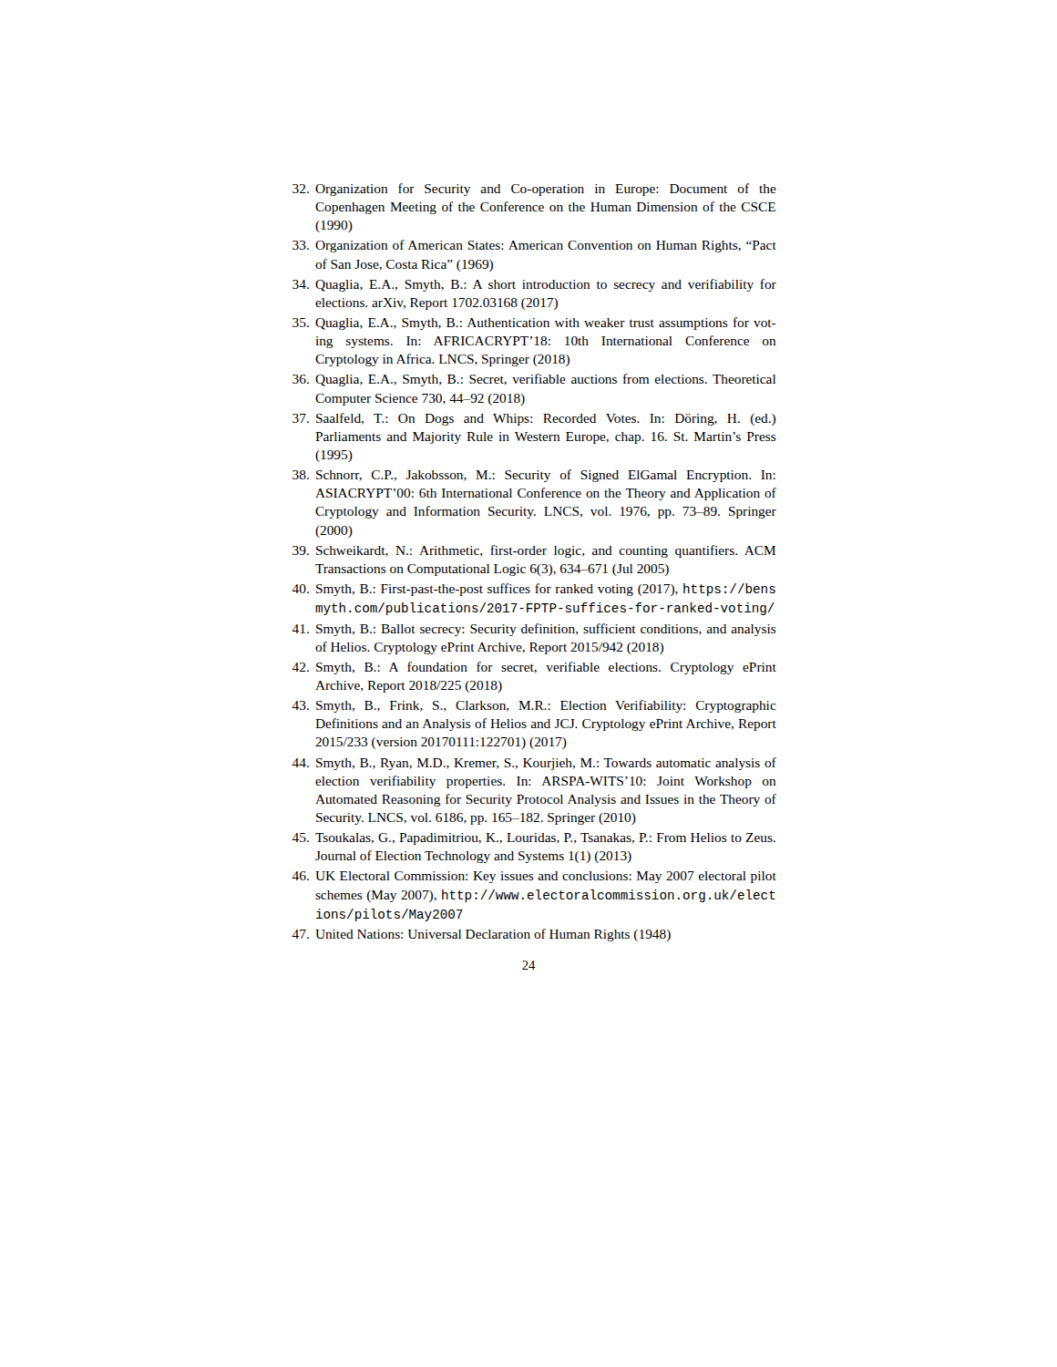32. Organization for Security and Co-operation in Europe: Document of the Copenhagen Meeting of the Conference on the Human Dimension of the CSCE (1990)
33. Organization of American States: American Convention on Human Rights, “Pact of San Jose, Costa Rica” (1969)
34. Quaglia, E.A., Smyth, B.: A short introduction to secrecy and verifiability for elections. arXiv, Report 1702.03168 (2017)
35. Quaglia, E.A., Smyth, B.: Authentication with weaker trust assumptions for voting systems. In: AFRICACRYPT’18: 10th International Conference on Cryptology in Africa. LNCS, Springer (2018)
36. Quaglia, E.A., Smyth, B.: Secret, verifiable auctions from elections. Theoretical Computer Science 730, 44–92 (2018)
37. Saalfeld, T.: On Dogs and Whips: Recorded Votes. In: Döring, H. (ed.) Parliaments and Majority Rule in Western Europe, chap. 16. St. Martin’s Press (1995)
38. Schnorr, C.P., Jakobsson, M.: Security of Signed ElGamal Encryption. In: ASIACRYPT’00: 6th International Conference on the Theory and Application of Cryptology and Information Security. LNCS, vol. 1976, pp. 73–89. Springer (2000)
39. Schweikardt, N.: Arithmetic, first-order logic, and counting quantifiers. ACM Transactions on Computational Logic 6(3), 634–671 (Jul 2005)
40. Smyth, B.: First-past-the-post suffices for ranked voting (2017), https://bensmyth.com/publications/2017-FPTP-suffices-for-ranked-voting/
41. Smyth, B.: Ballot secrecy: Security definition, sufficient conditions, and analysis of Helios. Cryptology ePrint Archive, Report 2015/942 (2018)
42. Smyth, B.: A foundation for secret, verifiable elections. Cryptology ePrint Archive, Report 2018/225 (2018)
43. Smyth, B., Frink, S., Clarkson, M.R.: Election Verifiability: Cryptographic Definitions and an Analysis of Helios and JCJ. Cryptology ePrint Archive, Report 2015/233 (version 20170111:122701) (2017)
44. Smyth, B., Ryan, M.D., Kremer, S., Kourjieh, M.: Towards automatic analysis of election verifiability properties. In: ARSPA-WITS’10: Joint Workshop on Automated Reasoning for Security Protocol Analysis and Issues in the Theory of Security. LNCS, vol. 6186, pp. 165–182. Springer (2010)
45. Tsoukalas, G., Papadimitriou, K., Louridas, P., Tsanakas, P.: From Helios to Zeus. Journal of Election Technology and Systems 1(1) (2013)
46. UK Electoral Commission: Key issues and conclusions: May 2007 electoral pilot schemes (May 2007), http://www.electoralcommission.org.uk/elections/pilots/May2007
47. United Nations: Universal Declaration of Human Rights (1948)
24